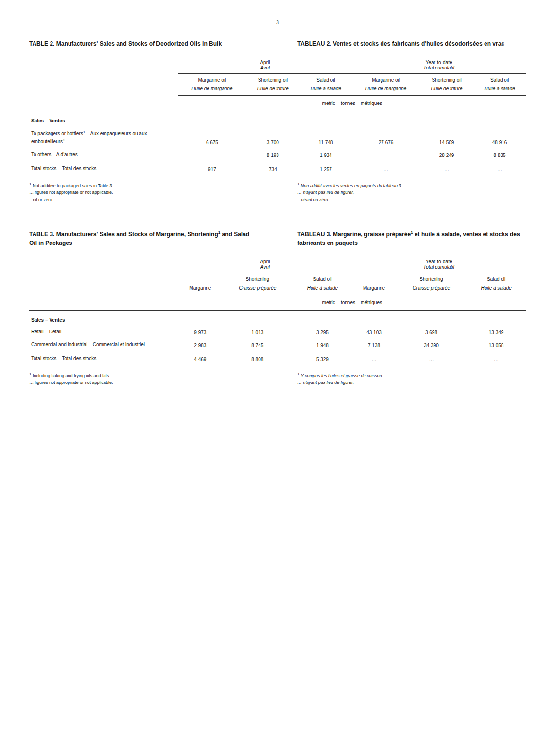3
TABLE 2. Manufacturers' Sales and Stocks of Deodorized Oils in Bulk
TABLEAU 2. Ventes et stocks des fabricants d'huiles désodorisées en vrac
| | April Avril | Year-to-date Total cumulatif |
| --- | --- | --- |
| Margarine oil Huile de margarine | Shortening oil Huile de friture | Salad oil Huile à salade | Margarine oil Huile de margarine | Shortening oil Huile de friture | Salad oil Huile à salade |
| | metric – tonnes – métriques |
| Sales – Ventes |
| To packagers or bottlers 1 – Aux empaqueteurs ou aux embouteilleurs 1 | 6 675 | 3 700 | 11 748 | 27 676 | 14 509 | 48 916 |
| To others – A d'autres | – | 8 193 | 1 934 | – | 28 249 | 8 835 |
| Total stocks – Total des stocks | 917 | 734 | 1 257 | … | … | … |
1 Not additive to packaged sales in Table 3.
… figures not appropriate or not applicable.
– nil or zero.
1 Non additif avec les ventes en paquets du tableau 3.
… n'ayant pas lieu de figurer.
– néant ou zéro.
TABLE 3. Manufacturers' Sales and Stocks of Margarine, Shortening1 and Salad Oil in Packages
TABLEAU 3. Margarine, graisse préparée1 et huile à salade, ventes et stocks des fabricants en paquets
| | April Avril | Year-to-date Total cumulatif |
| --- | --- | --- |
| Margarine | Shortening Graisse préparée | Salad oil Huile à salade | Margarine | Shortening Graisse préparée | Salad oil Huile à salade |
| | metric – tonnes – métriques |
| Sales – Ventes |
| Retail – Détail | 9 973 | 1 013 | 3 295 | 43 103 | 3 698 | 13 349 |
| Commercial and industrial – Commercial et industriel | 2 983 | 8 745 | 1 948 | 7 138 | 34 390 | 13 058 |
| Total stocks – Total des stocks | 4 469 | 8 808 | 5 329 | … | … | … |
1 Including baking and frying oils and fats.
… figures not appropriate or not applicable.
1 Y compris les huiles et graisse de cuisson.
… n'ayant pas lieu de figurer.